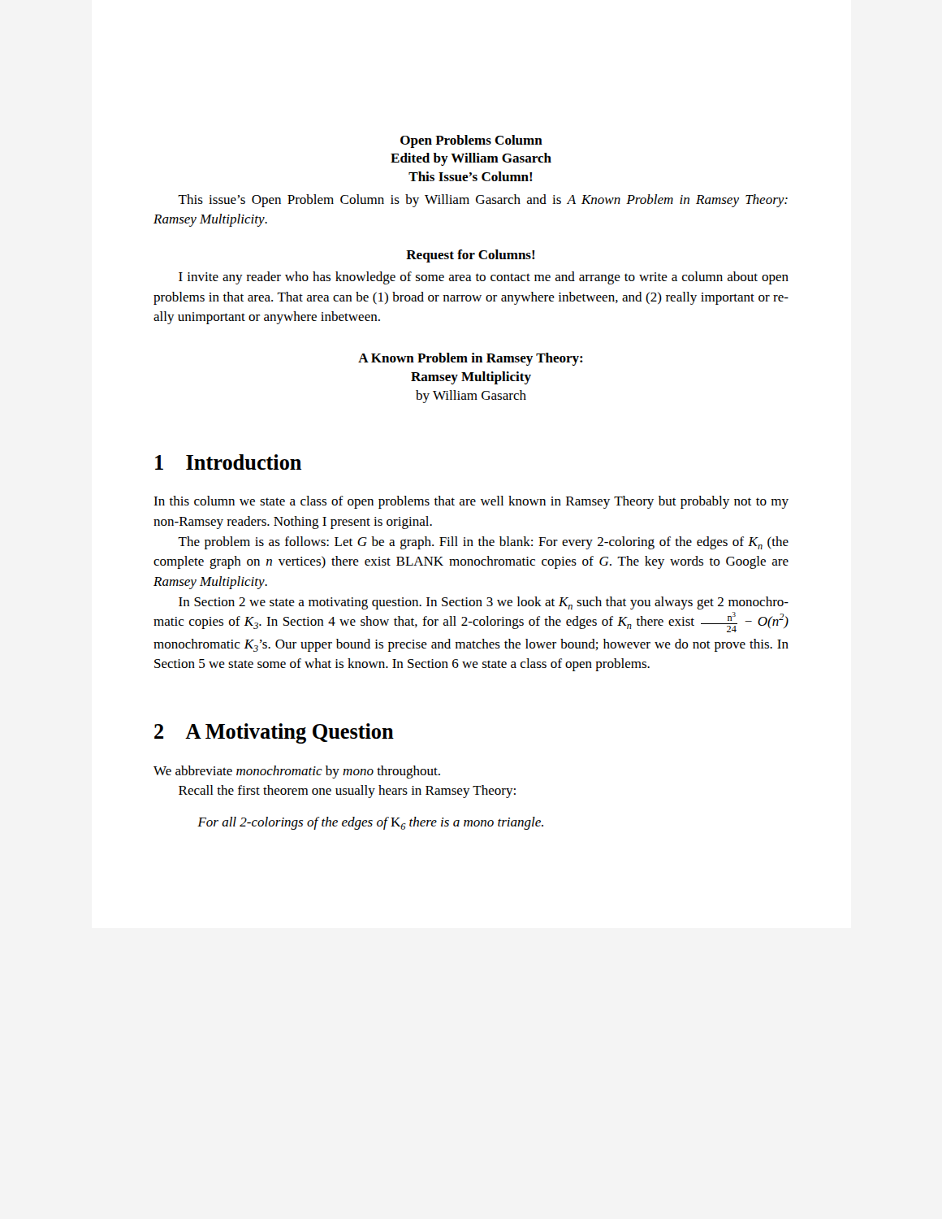Open Problems Column
Edited by William Gasarch
This Issue’s Column!
This issue’s Open Problem Column is by William Gasarch and is A Known Problem in Ramsey Theory: Ramsey Multiplicity.
Request for Columns!
I invite any reader who has knowledge of some area to contact me and arrange to write a column about open problems in that area. That area can be (1) broad or narrow or anywhere inbetween, and (2) really important or really unimportant or anywhere inbetween.
A Known Problem in Ramsey Theory:
Ramsey Multiplicity
by William Gasarch
1 Introduction
In this column we state a class of open problems that are well known in Ramsey Theory but probably not to my non-Ramsey readers. Nothing I present is original.
The problem is as follows: Let G be a graph. Fill in the blank: For every 2-coloring of the edges of Kn (the complete graph on n vertices) there exist BLANK monochromatic copies of G. The key words to Google are Ramsey Multiplicity.
In Section 2 we state a motivating question. In Section 3 we look at Kn such that you always get 2 monochromatic copies of K3. In Section 4 we show that, for all 2-colorings of the edges of Kn there exist n324 − O(n2) monochromatic K3’s. Our upper bound is precise and matches the lower bound; however we do not prove this. In Section 5 we state some of what is known. In Section 6 we state a class of open problems.
2 A Motivating Question
We abbreviate monochromatic by mono throughout.
Recall the first theorem one usually hears in Ramsey Theory:
For all 2-colorings of the edges of K6 there is a mono triangle.